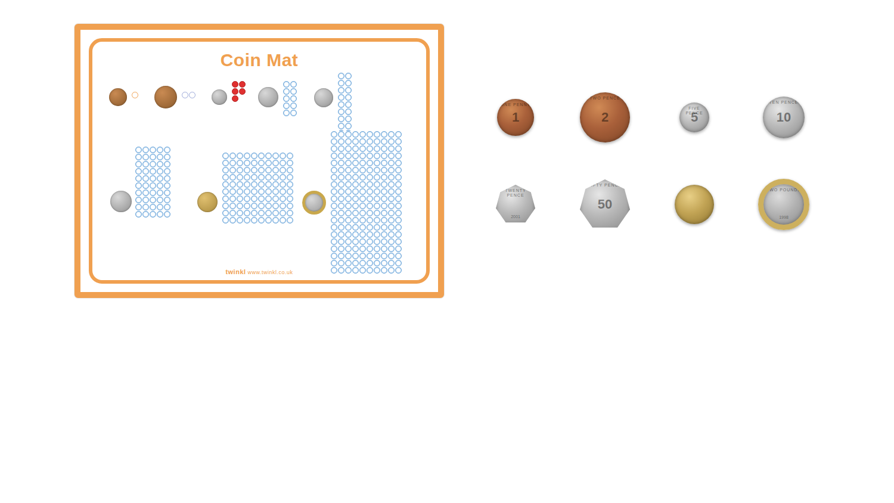Coin Mat
twinkl www.twinkl.co.uk
One Penny 1
Two Pence 2
Five Pence 5
Ten Pence 10
Twenty Pence 2001
Fifty Pence 50
Two Pounds 1998